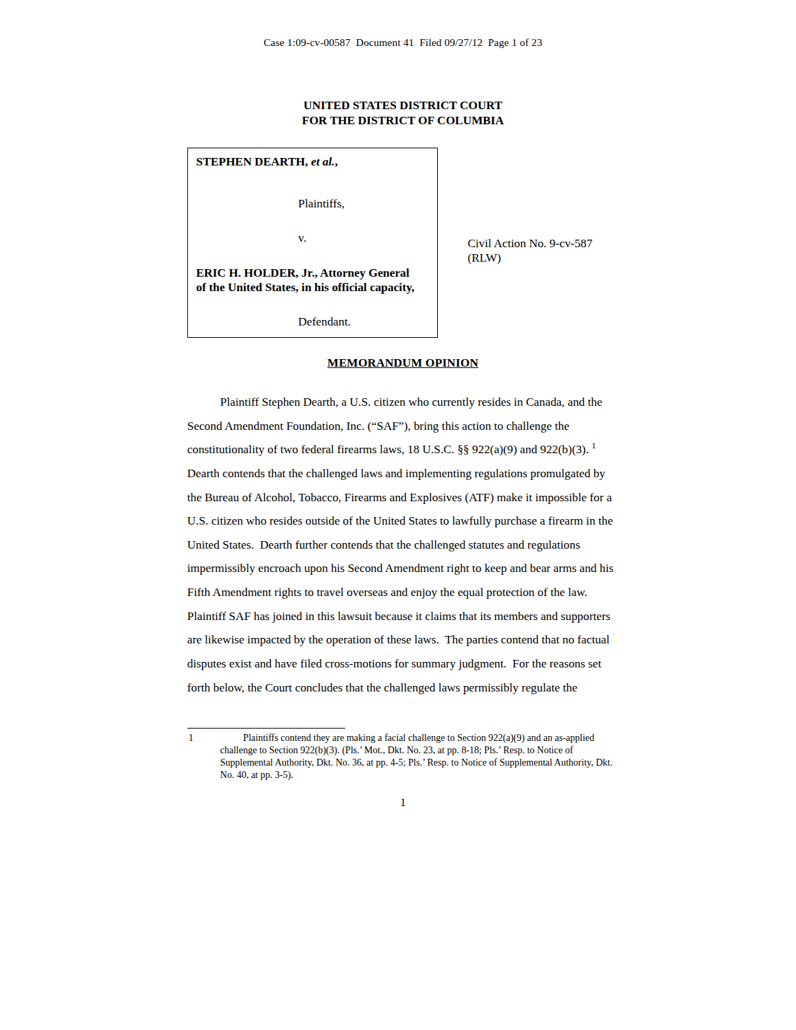Case 1:09-cv-00587 Document 41 Filed 09/27/12 Page 1 of 23
UNITED STATES DISTRICT COURT
FOR THE DISTRICT OF COLUMBIA
| STEPHEN DEARTH, et al. , Plaintiffs, v. ERIC H. HOLDER, Jr., Attorney General of the United States, in his official capacity, Defendant. | Civil Action No. 9-cv-587 (RLW) |
MEMORANDUM OPINION
Plaintiff Stephen Dearth, a U.S. citizen who currently resides in Canada, and the Second Amendment Foundation, Inc. (“SAF”), bring this action to challenge the constitutionality of two federal firearms laws, 18 U.S.C. §§ 922(a)(9) and 922(b)(3). 1 Dearth contends that the challenged laws and implementing regulations promulgated by the Bureau of Alcohol, Tobacco, Firearms and Explosives (ATF) make it impossible for a U.S. citizen who resides outside of the United States to lawfully purchase a firearm in the United States. Dearth further contends that the challenged statutes and regulations impermissibly encroach upon his Second Amendment right to keep and bear arms and his Fifth Amendment rights to travel overseas and enjoy the equal protection of the law. Plaintiff SAF has joined in this lawsuit because it claims that its members and supporters are likewise impacted by the operation of these laws. The parties contend that no factual disputes exist and have filed cross-motions for summary judgment. For the reasons set forth below, the Court concludes that the challenged laws permissibly regulate the
1
Plaintiffs contend they are making a facial challenge to Section 922(a)(9) and an as-applied challenge to Section 922(b)(3). (Pls.’ Mot., Dkt. No. 23, at pp. 8-18; Pls.’ Resp. to Notice of Supplemental Authority, Dkt. No. 36, at pp. 4-5; Pls.’ Resp. to Notice of Supplemental Authority, Dkt. No. 40, at pp. 3-5).
1